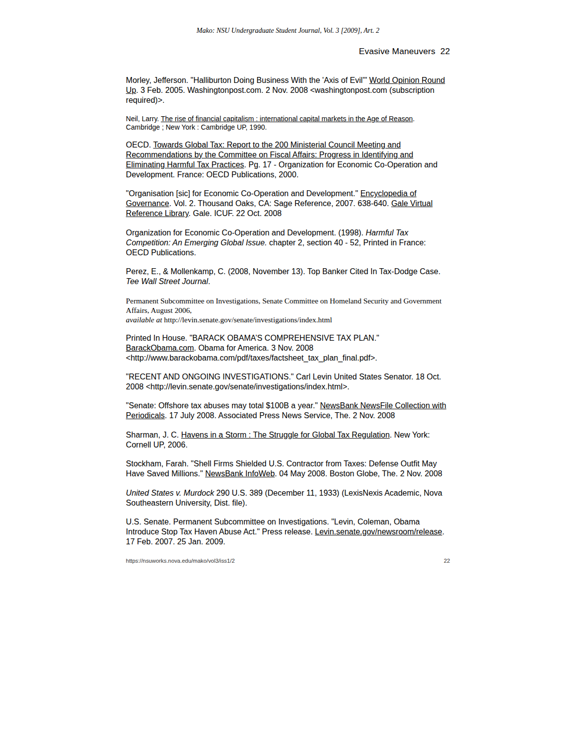Mako: NSU Undergraduate Student Journal, Vol. 3 [2009], Art. 2
Evasive Maneuvers 22
Morley, Jefferson. "Halliburton Doing Business With the 'Axis of Evil'" World Opinion Round Up. 3 Feb. 2005. Washingtonpost.com. 2 Nov. 2008 <washingtonpost.com (subscription required)>.
Neil, Larry. The rise of financial capitalism : international capital markets in the Age of Reason. Cambridge ; New York : Cambridge UP, 1990.
OECD. Towards Global Tax: Report to the 200 Ministerial Council Meeting and Recommendations by the Committee on Fiscal Affairs: Progress in Identifying and Eliminating Harmful Tax Practices. Pg. 17 - Organization for Economic Co-Operation and Development. France: OECD Publications, 2000.
"Organisation [sic] for Economic Co-Operation and Development." Encyclopedia of Governance. Vol. 2. Thousand Oaks, CA: Sage Reference, 2007. 638-640. Gale Virtual Reference Library. Gale. ICUF. 22 Oct. 2008
Organization for Economic Co-Operation and Development. (1998). Harmful Tax Competition: An Emerging Global Issue. chapter 2, section 40 - 52, Printed in France: OECD Publications.
Perez, E., & Mollenkamp, C. (2008, November 13). Top Banker Cited In Tax-Dodge Case. Tee Wall Street Journal.
Permanent Subcommittee on Investigations, Senate Committee on Homeland Security and Government Affairs, August 2006,
available at http://levin.senate.gov/senate/investigations/index.html
Printed In House. "BARACK OBAMA’S COMPREHENSIVE TAX PLAN." BarackObama.com. Obama for America. 3 Nov. 2008 <http://www.barackobama.com/pdf/taxes/factsheet_tax_plan_final.pdf>.
"RECENT AND ONGOING INVESTIGATIONS." Carl Levin United States Senator. 18 Oct. 2008 <http://levin.senate.gov/senate/investigations/index.html>.
"Senate: Offshore tax abuses may total $100B a year." NewsBank NewsFile Collection with Periodicals. 17 July 2008. Associated Press News Service, The. 2 Nov. 2008
Sharman, J. C. Havens in a Storm : The Struggle for Global Tax Regulation. New York: Cornell UP, 2006.
Stockham, Farah. "Shell Firms Shielded U.S. Contractor from Taxes: Defense Outfit May Have Saved Millions." NewsBank InfoWeb. 04 May 2008. Boston Globe, The. 2 Nov. 2008
United States v. Murdock 290 U.S. 389 (December 11, 1933) (LexisNexis Academic, Nova Southeastern University, Dist. file).
U.S. Senate. Permanent Subcommittee on Investigations. "Levin, Coleman, Obama Introduce Stop Tax Haven Abuse Act." Press release. Levin.senate.gov/newsroom/release. 17 Feb. 2007. 25 Jan. 2009.
https://nsuworks.nova.edu/mako/vol3/iss1/2 22